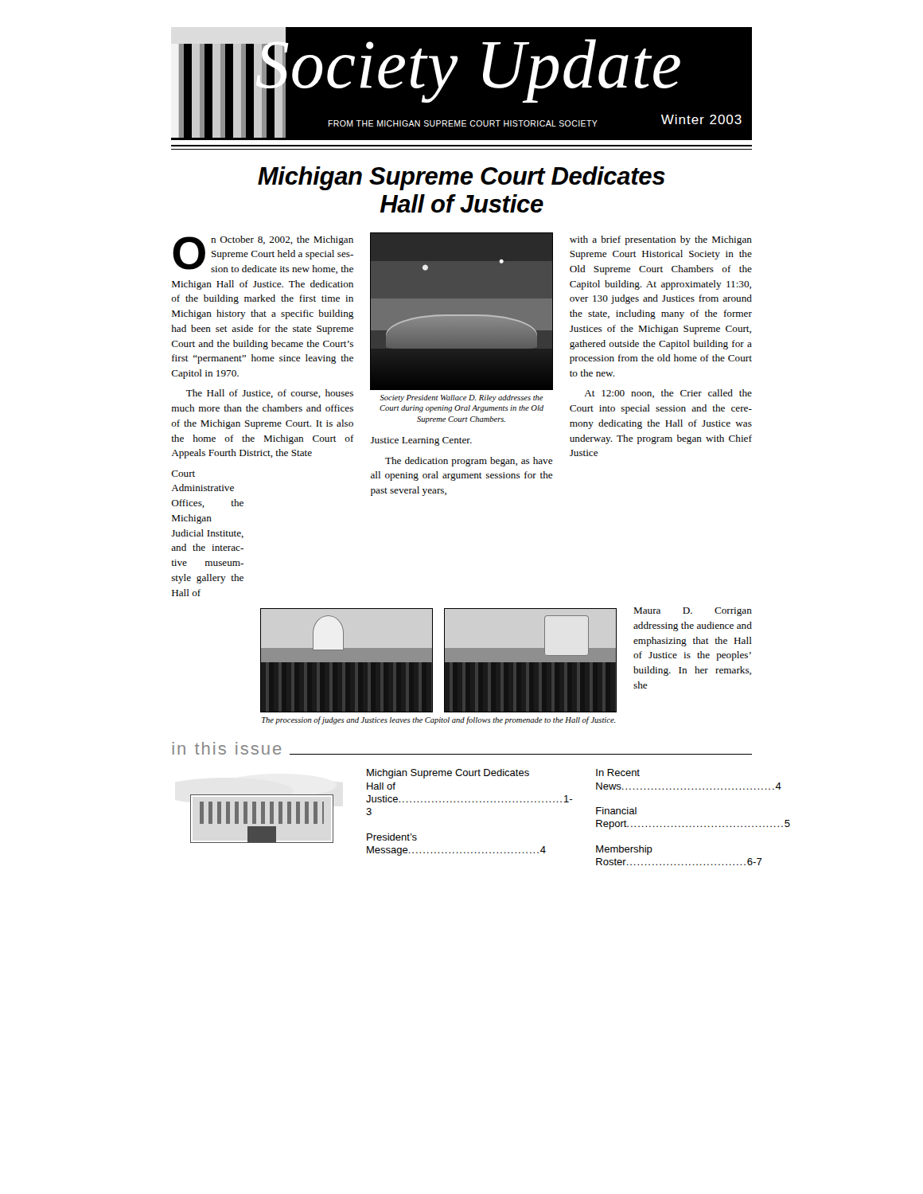Society Update
From the Michigan Supreme Court Historical Society
Winter 2003
Michigan Supreme Court Dedicates
Hall of Justice
On October 8, 2002, the Michigan Supreme Court held a special session to dedicate its new home, the Michigan Hall of Justice. The dedication of the building marked the first time in Michigan history that a specific building had been set aside for the state Supreme Court and the building became the Court’s first “permanent” home since leaving the Capitol in 1970.
The Hall of Justice, of course, houses much more than the chambers and offices of the Michigan Supreme Court. It is also the home of the Michigan Court of Appeals Fourth District, the State
Court Administrative Offices, the Michigan Judicial Institute, and the interactive museum-style gallery the Hall of
Society President Wallace D. Riley addresses the Court during opening Oral Arguments in the Old Supreme Court Chambers.
Justice Learning Center.
The dedication program began, as have all opening oral argument sessions for the past several years,
with a brief presentation by the Michigan Supreme Court Historical Society in the Old Supreme Court Chambers of the Capitol building. At approximately 11:30, over 130 judges and Justices from around the state, including many of the former Justices of the Michigan Supreme Court, gathered outside the Capitol building for a procession from the old home of the Court to the new.
At 12:00 noon, the Crier called the Court into special session and the ceremony dedicating the Hall of Justice was underway. The program began with Chief Justice
The procession of judges and Justices leaves the Capitol and follows the promenade to the Hall of Justice.
Maura D. Corrigan addressing the audience and emphasizing that the Hall of Justice is the peoples’ building. In her remarks, she
in this issue
Michgian Supreme Court Dedicates
Hall of Justice............................................. 1-3
President’s Message.................................... 4
In Recent News.......................................... 4
Financial Report........................................... 5
Membership Roster................................. 6-7